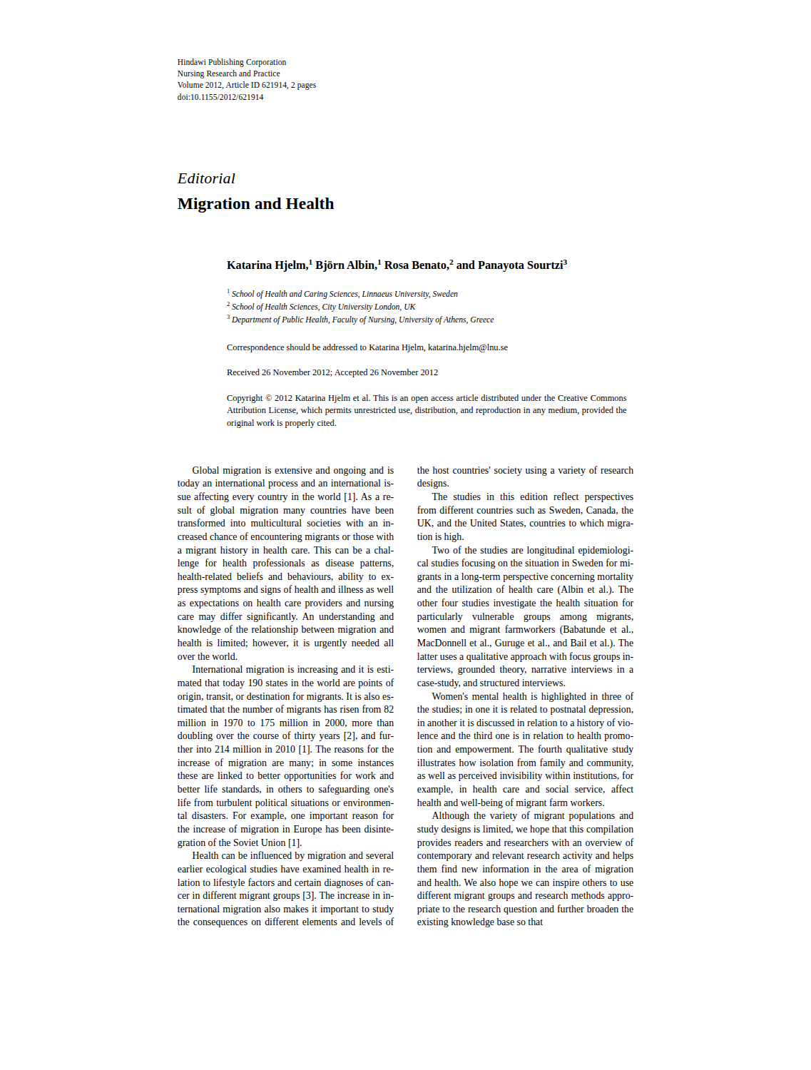Hindawi Publishing Corporation
Nursing Research and Practice
Volume 2012, Article ID 621914, 2 pages
doi:10.1155/2012/621914
Editorial
Migration and Health
Katarina Hjelm,1 Björn Albin,1 Rosa Benato,2 and Panayota Sourtzi3
1 School of Health and Caring Sciences, Linnaeus University, Sweden
2 School of Health Sciences, City University London, UK
3 Department of Public Health, Faculty of Nursing, University of Athens, Greece
Correspondence should be addressed to Katarina Hjelm, katarina.hjelm@lnu.se
Received 26 November 2012; Accepted 26 November 2012
Copyright © 2012 Katarina Hjelm et al. This is an open access article distributed under the Creative Commons Attribution License, which permits unrestricted use, distribution, and reproduction in any medium, provided the original work is properly cited.
Global migration is extensive and ongoing and is today an international process and an international issue affecting every country in the world [1]. As a result of global migration many countries have been transformed into multicultural societies with an increased chance of encountering migrants or those with a migrant history in health care. This can be a challenge for health professionals as disease patterns, health-related beliefs and behaviours, ability to express symptoms and signs of health and illness as well as expectations on health care providers and nursing care may differ significantly. An understanding and knowledge of the relationship between migration and health is limited; however, it is urgently needed all over the world.
International migration is increasing and it is estimated that today 190 states in the world are points of origin, transit, or destination for migrants. It is also estimated that the number of migrants has risen from 82 million in 1970 to 175 million in 2000, more than doubling over the course of thirty years [2], and further into 214 million in 2010 [1]. The reasons for the increase of migration are many; in some instances these are linked to better opportunities for work and better life standards, in others to safeguarding one's life from turbulent political situations or environmental disasters. For example, one important reason for the increase of migration in Europe has been disintegration of the Soviet Union [1].
Health can be influenced by migration and several earlier ecological studies have examined health in relation to lifestyle factors and certain diagnoses of cancer in different migrant groups [3]. The increase in international migration also makes it important to study the consequences on different elements and levels of the host countries' society using a variety of research designs.
The studies in this edition reflect perspectives from different countries such as Sweden, Canada, the UK, and the United States, countries to which migration is high.
Two of the studies are longitudinal epidemiological studies focusing on the situation in Sweden for migrants in a long-term perspective concerning mortality and the utilization of health care (Albin et al.). The other four studies investigate the health situation for particularly vulnerable groups among migrants, women and migrant farmworkers (Babatunde et al., MacDonnell et al., Guruge et al., and Bail et al.). The latter uses a qualitative approach with focus groups interviews, grounded theory, narrative interviews in a case-study, and structured interviews.
Women's mental health is highlighted in three of the studies; in one it is related to postnatal depression, in another it is discussed in relation to a history of violence and the third one is in relation to health promotion and empowerment. The fourth qualitative study illustrates how isolation from family and community, as well as perceived invisibility within institutions, for example, in health care and social service, affect health and well-being of migrant farm workers.
Although the variety of migrant populations and study designs is limited, we hope that this compilation provides readers and researchers with an overview of contemporary and relevant research activity and helps them find new information in the area of migration and health. We also hope we can inspire others to use different migrant groups and research methods appropriate to the research question and further broaden the existing knowledge base so that